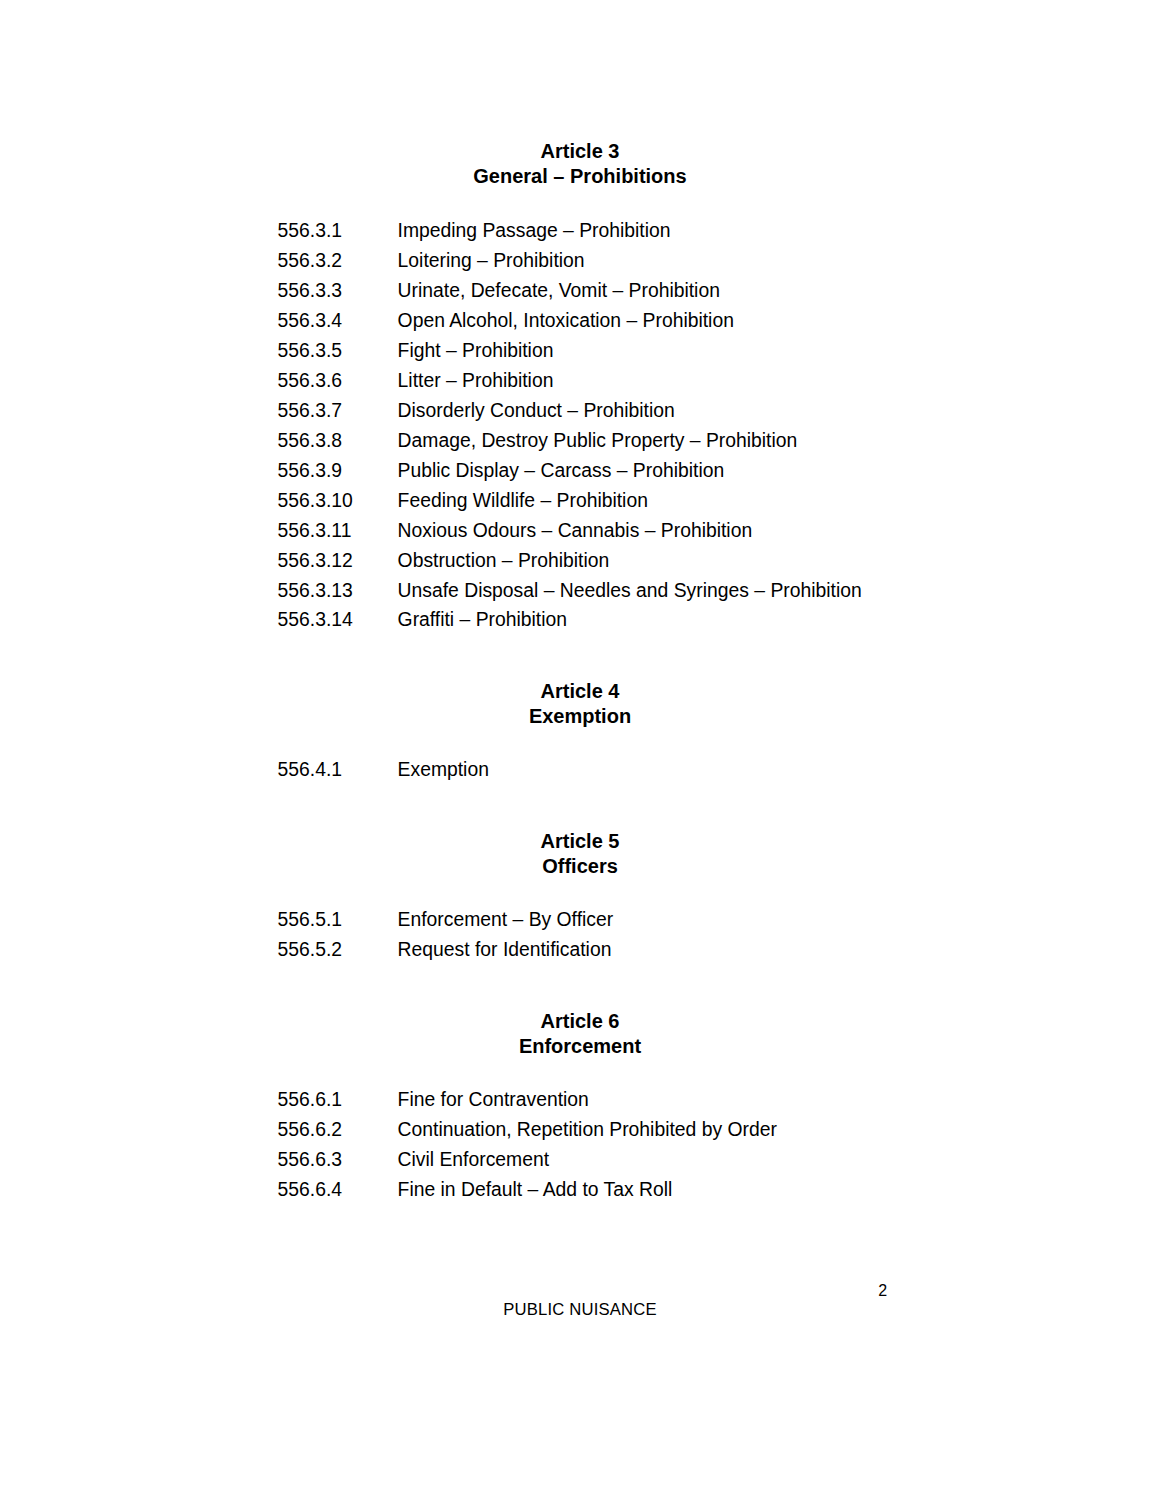Article 3 General – Prohibitions
556.3.1 Impeding Passage – Prohibition
556.3.2 Loitering – Prohibition
556.3.3 Urinate, Defecate, Vomit – Prohibition
556.3.4 Open Alcohol, Intoxication – Prohibition
556.3.5 Fight – Prohibition
556.3.6 Litter – Prohibition
556.3.7 Disorderly Conduct – Prohibition
556.3.8 Damage, Destroy Public Property – Prohibition
556.3.9 Public Display – Carcass – Prohibition
556.3.10 Feeding Wildlife – Prohibition
556.3.11 Noxious Odours – Cannabis – Prohibition
556.3.12 Obstruction – Prohibition
556.3.13 Unsafe Disposal – Needles and Syringes – Prohibition
556.3.14 Graffiti – Prohibition
Article 4 Exemption
556.4.1 Exemption
Article 5 Officers
556.5.1 Enforcement – By Officer
556.5.2 Request for Identification
Article 6 Enforcement
556.6.1 Fine for Contravention
556.6.2 Continuation, Repetition Prohibited by Order
556.6.3 Civil Enforcement
556.6.4 Fine in Default – Add to Tax Roll
2
PUBLIC NUISANCE